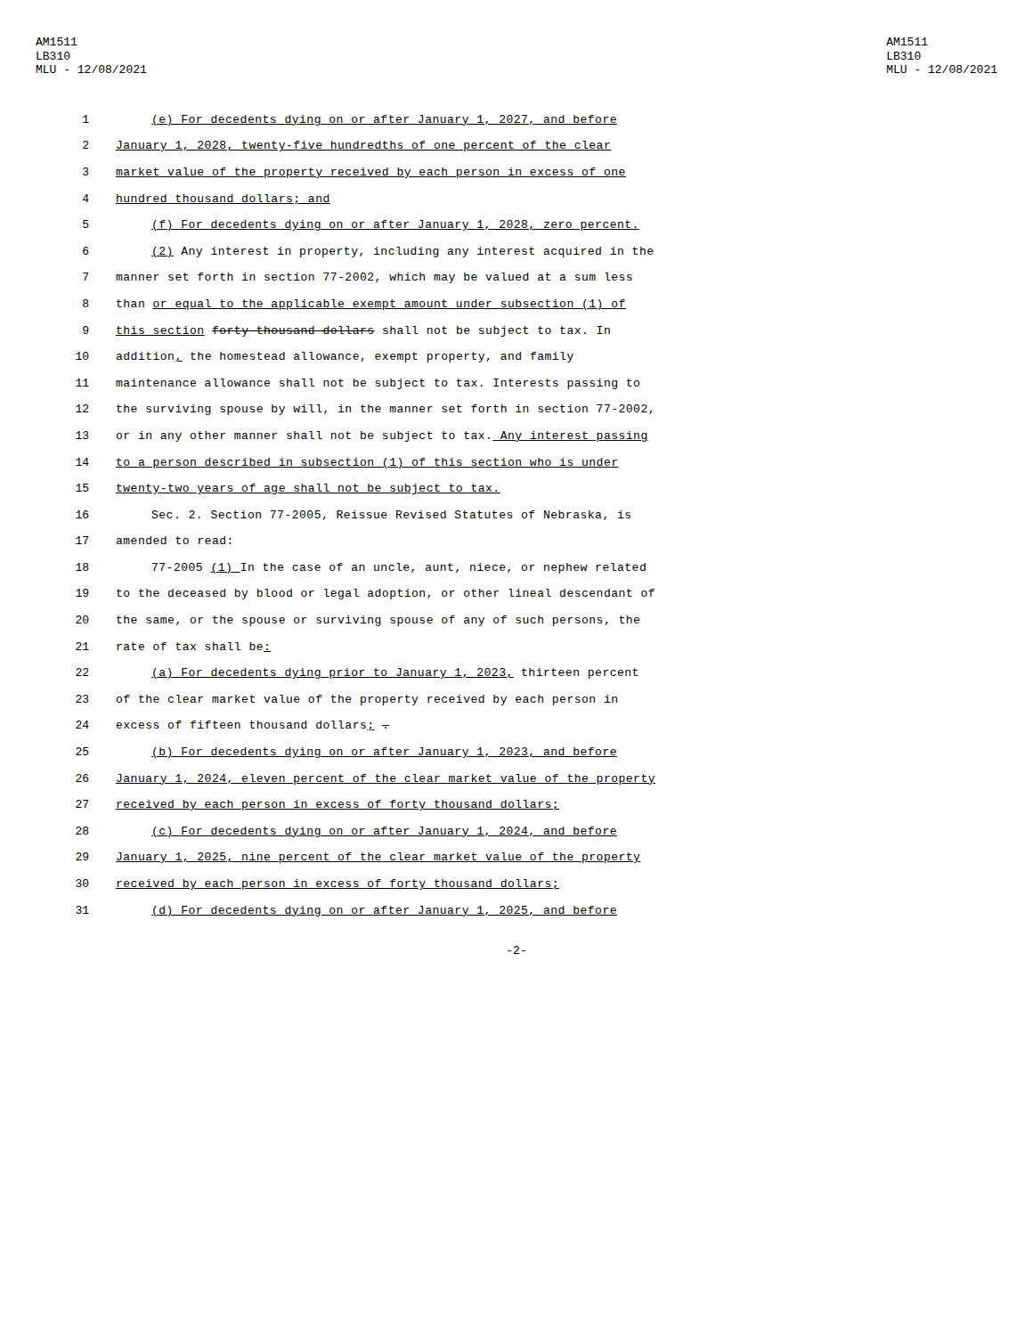AM1511
LB310
MLU - 12/08/2021
AM1511
LB310
MLU - 12/08/2021
1
(e) For decedents dying on or after January 1, 2027, and before
2
January 1, 2028, twenty-five hundredths of one percent of the clear
3
market value of the property received by each person in excess of one
4
hundred thousand dollars; and
5
(f) For decedents dying on or after January 1, 2028, zero percent.
6
(2) Any interest in property, including any interest acquired in the
7
manner set forth in section 77-2002, which may be valued at a sum less
8
than or equal to the applicable exempt amount under subsection (1) of
9
this section forty thousand dollars shall not be subject to tax. In
10
addition, the homestead allowance, exempt property, and family
11
maintenance allowance shall not be subject to tax. Interests passing to
12
the surviving spouse by will, in the manner set forth in section 77-2002,
13
or in any other manner shall not be subject to tax. Any interest passing
14
to a person described in subsection (1) of this section who is under
15
twenty-two years of age shall not be subject to tax.
16
Sec. 2. Section 77-2005, Reissue Revised Statutes of Nebraska, is
17
amended to read:
18
77-2005 (1) In the case of an uncle, aunt, niece, or nephew related
19
to the deceased by blood or legal adoption, or other lineal descendant of
20
the same, or the spouse or surviving spouse of any of such persons, the
21
rate of tax shall be:
22
(a) For decedents dying prior to January 1, 2023, thirteen percent
23
of the clear market value of the property received by each person in
24
excess of fifteen thousand dollars; .
25
(b) For decedents dying on or after January 1, 2023, and before
26
January 1, 2024, eleven percent of the clear market value of the property
27
received by each person in excess of forty thousand dollars;
28
(c) For decedents dying on or after January 1, 2024, and before
29
January 1, 2025, nine percent of the clear market value of the property
30
received by each person in excess of forty thousand dollars;
31
(d) For decedents dying on or after January 1, 2025, and before
-2-